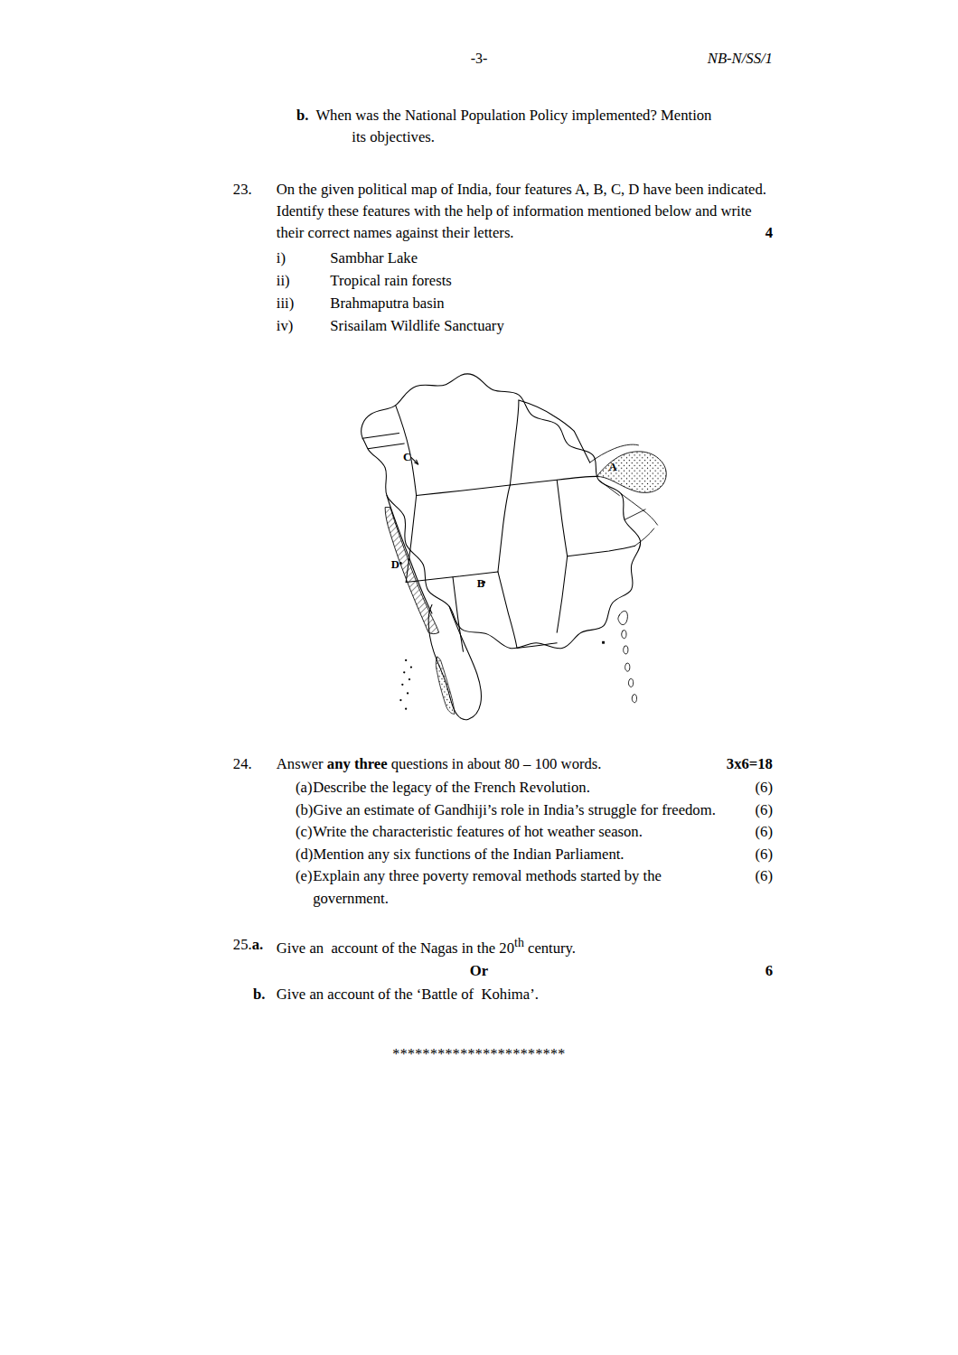-3-
NB-N/SS/1
b. When was the National Population Policy implemented? Mention
its objectives.
23.
On the given political map of India, four features A, B, C, D have been indicated.
Identify these features with the help of information mentioned below and write
their correct names against their letters. 4
i) Sambhar Lake
ii) Tropical rain forests
iii) Brahmaputra basin
iv) Srisailam Wildlife Sanctuary
A B C D
24.
Answer any three questions in about 80 – 100 words. 3x6=18
(a) Describe the legacy of the French Revolution.(6)
(b) Give an estimate of Gandhiji’s role in India’s struggle for freedom.(6)
(c) Write the characteristic features of hot weather season.(6)
(d) Mention any six functions of the Indian Parliament.(6)
(e) Explain any three poverty removal methods started by the government.(6)
25.a.
Give an account of the Nagas in the 20th century.
Or6
b.
Give an account of the ‘Battle of Kohima’.
***********************